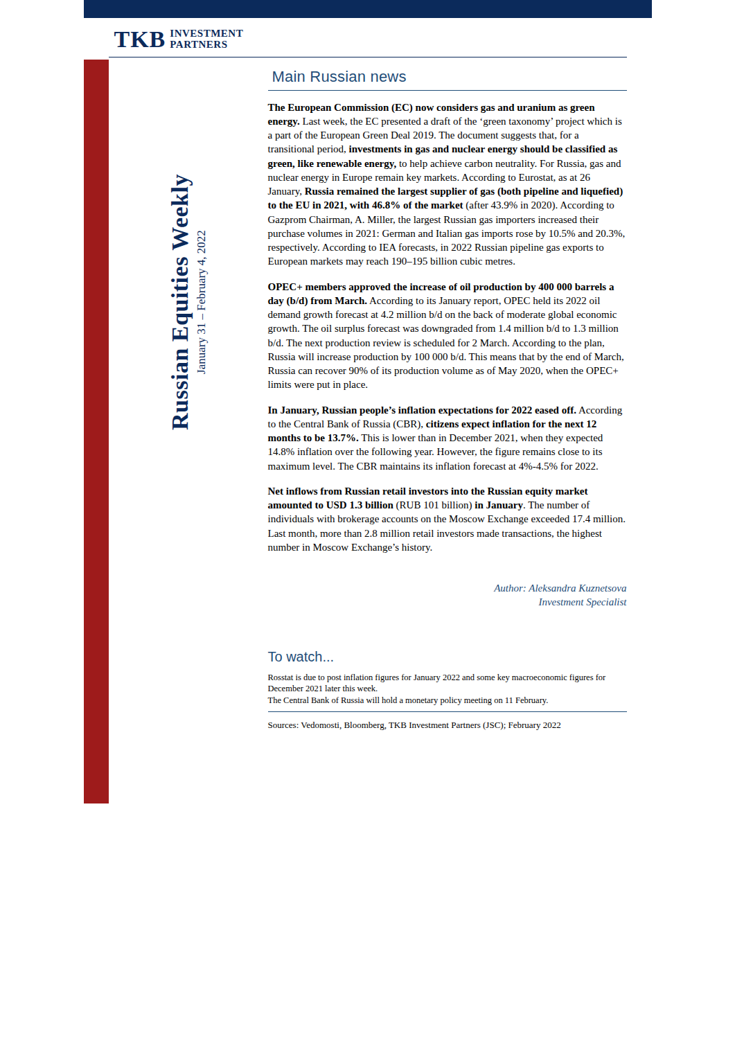TKB INVESTMENT
PARTNERS
Russian Equities Weekly
January 31 – February 4, 2022
Main Russian news
The European Commission (EC) now considers gas and uranium as green energy. Last week, the EC presented a draft of the ‘green taxonomy’ project which is a part of the European Green Deal 2019. The document suggests that, for a transitional period, investments in gas and nuclear energy should be classified as green, like renewable energy, to help achieve carbon neutrality. For Russia, gas and nuclear energy in Europe remain key markets. According to Eurostat, as at 26 January, Russia remained the largest supplier of gas (both pipeline and liquefied) to the EU in 2021, with 46.8% of the market (after 43.9% in 2020). According to Gazprom Chairman, A. Miller, the largest Russian gas importers increased their purchase volumes in 2021: German and Italian gas imports rose by 10.5% and 20.3%, respectively. According to IEA forecasts, in 2022 Russian pipeline gas exports to European markets may reach 190–195 billion cubic metres.
OPEC+ members approved the increase of oil production by 400 000 barrels a day (b/d) from March. According to its January report, OPEC held its 2022 oil demand growth forecast at 4.2 million b/d on the back of moderate global economic growth. The oil surplus forecast was downgraded from 1.4 million b/d to 1.3 million b/d. The next production review is scheduled for 2 March. According to the plan, Russia will increase production by 100 000 b/d. This means that by the end of March, Russia can recover 90% of its production volume as of May 2020, when the OPEC+ limits were put in place.
In January, Russian people’s inflation expectations for 2022 eased off. According to the Central Bank of Russia (CBR), citizens expect inflation for the next 12 months to be 13.7%. This is lower than in December 2021, when they expected 14.8% inflation over the following year. However, the figure remains close to its maximum level. The CBR maintains its inflation forecast at 4%-4.5% for 2022.
Net inflows from Russian retail investors into the Russian equity market amounted to USD 1.3 billion (RUB 101 billion) in January. The number of individuals with brokerage accounts on the Moscow Exchange exceeded 17.4 million. Last month, more than 2.8 million retail investors made transactions, the highest number in Moscow Exchange’s history.
Author: Aleksandra Kuznetsova
Investment Specialist
To watch...
Rosstat is due to post inflation figures for January 2022 and some key macroeconomic figures for December 2021 later this week.
The Central Bank of Russia will hold a monetary policy meeting on 11 February.
Sources: Vedomosti, Bloomberg, TKB Investment Partners (JSC); February 2022